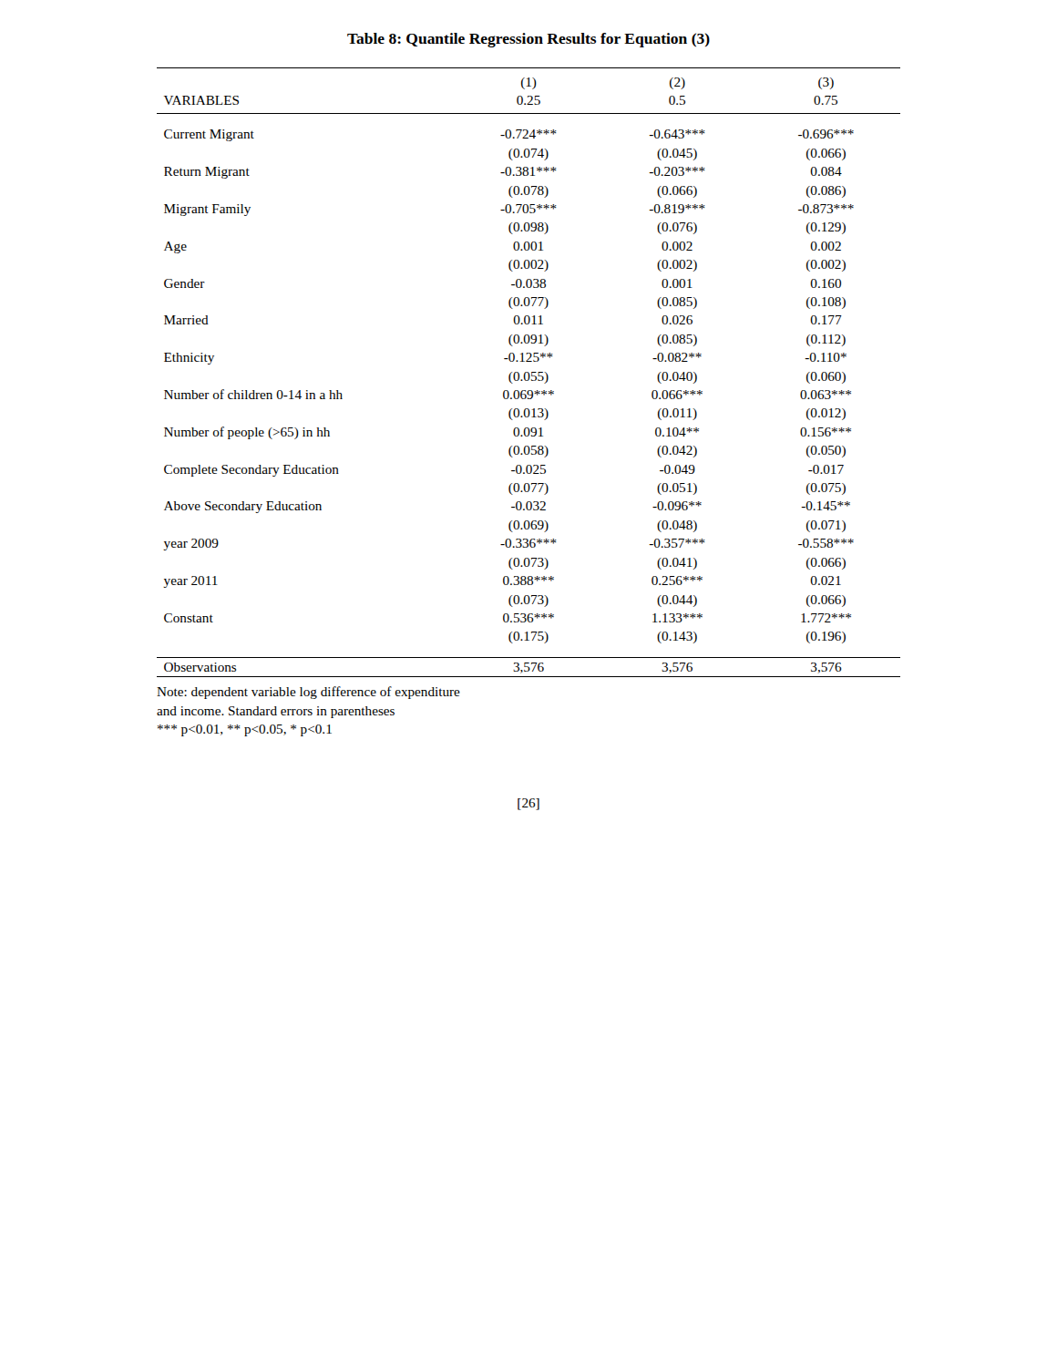Table 8: Quantile Regression Results for Equation (3)
| | (1) | (2) | (3) |
| --- | --- | --- | --- |
| VARIABLES | 0.25 | 0.5 | 0.75 |
| Current Migrant | -0.724*** | -0.643*** | -0.696*** |
| | (0.074) | (0.045) | (0.066) |
| Return Migrant | -0.381*** | -0.203*** | 0.084 |
| | (0.078) | (0.066) | (0.086) |
| Migrant Family | -0.705*** | -0.819*** | -0.873*** |
| | (0.098) | (0.076) | (0.129) |
| Age | 0.001 | 0.002 | 0.002 |
| | (0.002) | (0.002) | (0.002) |
| Gender | -0.038 | 0.001 | 0.160 |
| | (0.077) | (0.085) | (0.108) |
| Married | 0.011 | 0.026 | 0.177 |
| | (0.091) | (0.085) | (0.112) |
| Ethnicity | -0.125** | -0.082** | -0.110* |
| | (0.055) | (0.040) | (0.060) |
| Number of children 0-14 in a hh | 0.069*** | 0.066*** | 0.063*** |
| | (0.013) | (0.011) | (0.012) |
| Number of people (>65) in hh | 0.091 | 0.104** | 0.156*** |
| | (0.058) | (0.042) | (0.050) |
| Complete Secondary Education | -0.025 | -0.049 | -0.017 |
| | (0.077) | (0.051) | (0.075) |
| Above Secondary Education | -0.032 | -0.096** | -0.145** |
| | (0.069) | (0.048) | (0.071) |
| year 2009 | -0.336*** | -0.357*** | -0.558*** |
| | (0.073) | (0.041) | (0.066) |
| year 2011 | 0.388*** | 0.256*** | 0.021 |
| | (0.073) | (0.044) | (0.066) |
| Constant | 0.536*** | 1.133*** | 1.772*** |
| | (0.175) | (0.143) | (0.196) |
| Observations | 3,576 | 3,576 | 3,576 |
Note: dependent variable log difference of expenditure
and income. Standard errors in parentheses
*** p<0.01, ** p<0.05, * p<0.1
[26]